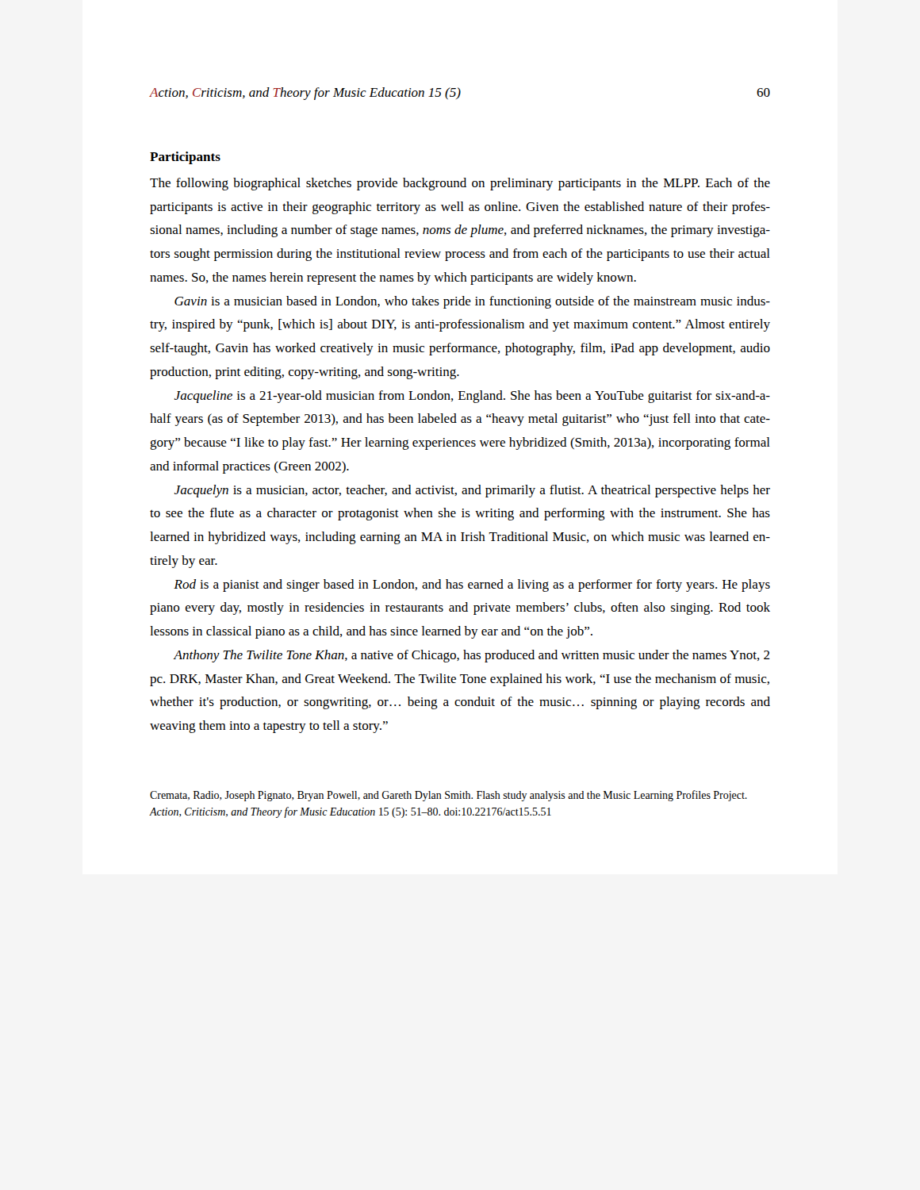Action, Criticism, and Theory for Music Education 15 (5) 60
Participants
The following biographical sketches provide background on preliminary participants in the MLPP. Each of the participants is active in their geographic territory as well as online. Given the established nature of their professional names, including a number of stage names, noms de plume, and preferred nicknames, the primary investigators sought permission during the institutional review process and from each of the participants to use their actual names. So, the names herein represent the names by which participants are widely known.
Gavin is a musician based in London, who takes pride in functioning outside of the mainstream music industry, inspired by “punk, [which is] about DIY, is anti-professionalism and yet maximum content.” Almost entirely self-taught, Gavin has worked creatively in music performance, photography, film, iPad app development, audio production, print editing, copy-writing, and song-writing.
Jacqueline is a 21-year-old musician from London, England. She has been a YouTube guitarist for six-and-a-half years (as of September 2013), and has been labeled as a “heavy metal guitarist” who “just fell into that category” because “I like to play fast.” Her learning experiences were hybridized (Smith, 2013a), incorporating formal and informal practices (Green 2002).
Jacquelyn is a musician, actor, teacher, and activist, and primarily a flutist. A theatrical perspective helps her to see the flute as a character or protagonist when she is writing and performing with the instrument. She has learned in hybridized ways, including earning an MA in Irish Traditional Music, on which music was learned entirely by ear.
Rod is a pianist and singer based in London, and has earned a living as a performer for forty years. He plays piano every day, mostly in residencies in restaurants and private members’ clubs, often also singing. Rod took lessons in classical piano as a child, and has since learned by ear and “on the job”.
Anthony The Twilite Tone Khan, a native of Chicago, has produced and written music under the names Ynot, 2 pc. DRK, Master Khan, and Great Weekend. The Twilite Tone explained his work, “I use the mechanism of music, whether it's production, or songwriting, or… being a conduit of the music… spinning or playing records and weaving them into a tapestry to tell a story.”
Cremata, Radio, Joseph Pignato, Bryan Powell, and Gareth Dylan Smith. Flash study analysis and the Music Learning Profiles Project. Action, Criticism, and Theory for Music Education 15 (5): 51–80. doi:10.22176/act15.5.51